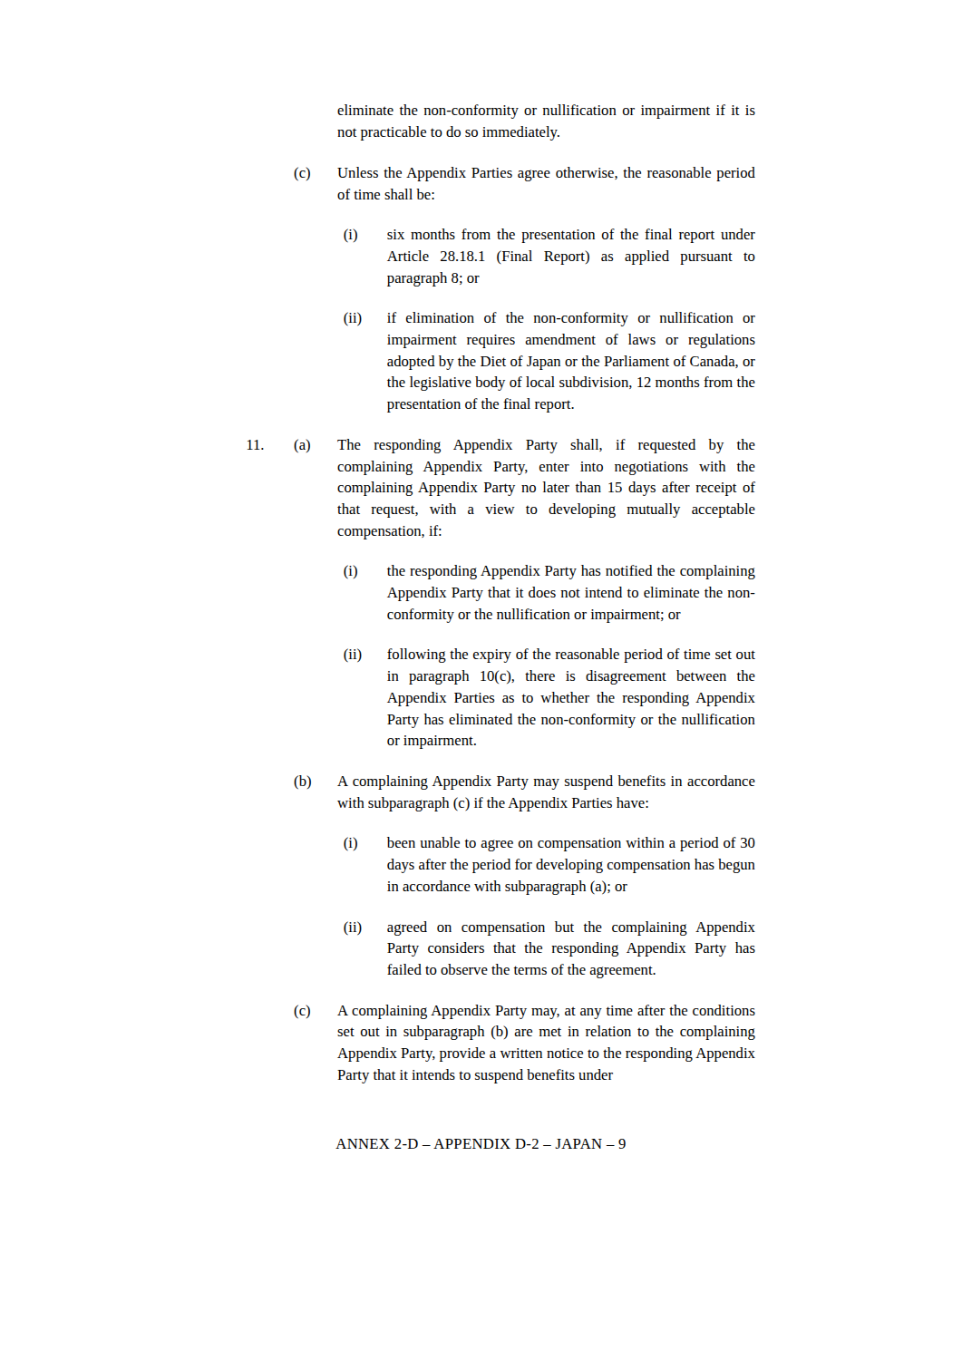eliminate the non-conformity or nullification or impairment if it is not practicable to do so immediately.
(c)
Unless the Appendix Parties agree otherwise, the reasonable period of time shall be:
(i)
six months from the presentation of the final report under Article 28.18.1 (Final Report) as applied pursuant to paragraph 8; or
(ii)
if elimination of the non-conformity or nullification or impairment requires amendment of laws or regulations adopted by the Diet of Japan or the Parliament of Canada, or the legislative body of local subdivision, 12 months from the presentation of the final report.
11. (a)
The responding Appendix Party shall, if requested by the complaining Appendix Party, enter into negotiations with the complaining Appendix Party no later than 15 days after receipt of that request, with a view to developing mutually acceptable compensation, if:
(i)
the responding Appendix Party has notified the complaining Appendix Party that it does not intend to eliminate the non-conformity or the nullification or impairment; or
(ii)
following the expiry of the reasonable period of time set out in paragraph 10(c), there is disagreement between the Appendix Parties as to whether the responding Appendix Party has eliminated the non-conformity or the nullification or impairment.
(b)
A complaining Appendix Party may suspend benefits in accordance with subparagraph (c) if the Appendix Parties have:
(i)
been unable to agree on compensation within a period of 30 days after the period for developing compensation has begun in accordance with subparagraph (a); or
(ii)
agreed on compensation but the complaining Appendix Party considers that the responding Appendix Party has failed to observe the terms of the agreement.
(c)
A complaining Appendix Party may, at any time after the conditions set out in subparagraph (b) are met in relation to the complaining Appendix Party, provide a written notice to the responding Appendix Party that it intends to suspend benefits under
ANNEX 2-D – APPENDIX D-2 – JAPAN – 9